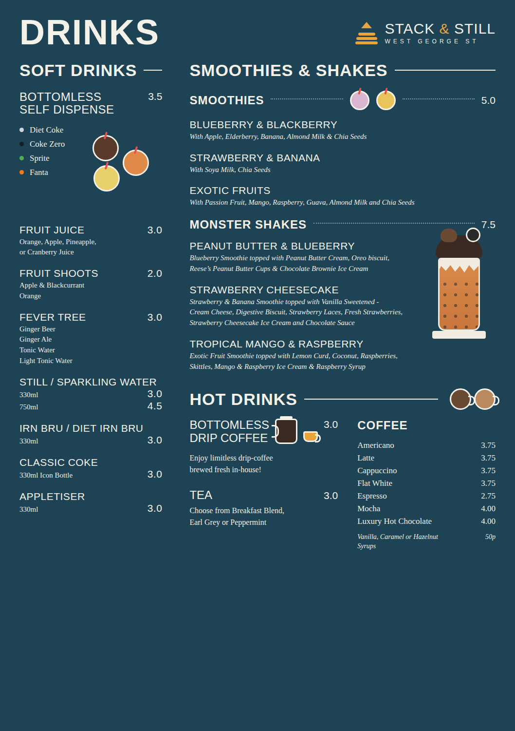Drinks
Stack & Still
West George St
Soft Drinks
Bottomless
Self Dispense
3.5
Diet Coke
Coke Zero
Sprite
Fanta
Fruit Juice 3.0
Orange, Apple, Pineapple,
or Cranberry Juice
Fruit Shoots 2.0
Apple & Blackcurrant
Orange
Fever Tree 3.0
Ginger Beer
Ginger Ale
Tonic Water
Light Tonic Water
Still / Sparkling Water
330ml 3.0
750ml 4.5
Irn Bru / Diet Irn Bru
330ml 3.0
Classic Coke
330ml Icon Bottle 3.0
Appletiser
330ml 3.0
Smoothies & Shakes
Smoothies
5.0
Blueberry & Blackberry
With Apple, Elderberry, Banana, Almond Milk & Chia Seeds
Strawberry & Banana
With Soya Milk, Chia Seeds
Exotic Fruits
With Passion Fruit, Mango, Raspberry, Guava, Almond Milk and Chia Seeds
Monster Shakes
7.5
Peanut Butter & Blueberry
Blueberry Smoothie topped with Peanut Butter Cream, Oreo biscuit,
Reese’s Peanut Butter Cups & Chocolate Brownie Ice Cream
Strawberry Cheesecake
Strawberry & Banana Smoothie topped with Vanilla Sweetened -
Cream Cheese, Digestive Biscuit, Strawberry Laces, Fresh Strawberries,
Strawberry Cheesecake Ice Cream and Chocolate Sauce
Tropical Mango & Raspberry
Exotic Fruit Smoothie topped with Lemon Curd, Coconut, Raspberries,
Skittles, Mango & Raspberry Ice Cream & Raspberry Syrup
Hot Drinks
Bottomless
Drip Coffee
3.0
Enjoy limitless drip-coffee
brewed fresh in-house!
Tea 3.0
Choose from Breakfast Blend,
Earl Grey or Peppermint
Coffee
| Americano | 3.75 |
| Latte | 3.75 |
| Cappuccino | 3.75 |
| Flat White | 3.75 |
| Espresso | 2.75 |
| Mocha | 4.00 |
| Luxury Hot Chocolate | 4.00 |
Vanilla, Caramel or Hazelnut
Syrups 50p